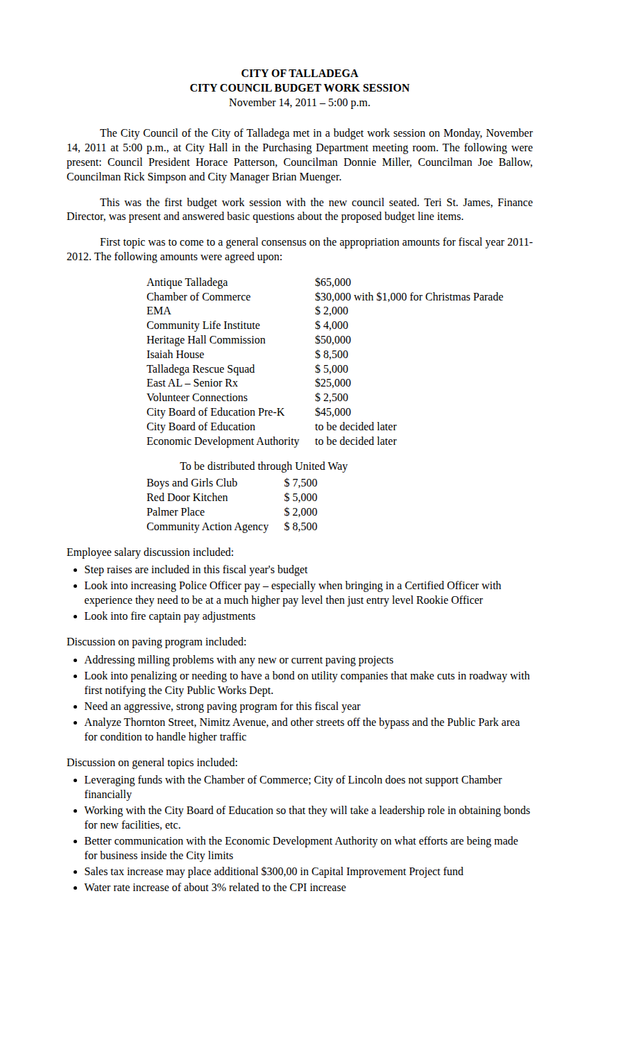CITY OF TALLADEGA
CITY COUNCIL BUDGET WORK SESSION
November 14, 2011 – 5:00 p.m.
The City Council of the City of Talladega met in a budget work session on Monday, November 14, 2011 at 5:00 p.m., at City Hall in the Purchasing Department meeting room. The following were present: Council President Horace Patterson, Councilman Donnie Miller, Councilman Joe Ballow, Councilman Rick Simpson and City Manager Brian Muenger.
This was the first budget work session with the new council seated. Teri St. James, Finance Director, was present and answered basic questions about the proposed budget line items.
First topic was to come to a general consensus on the appropriation amounts for fiscal year 2011-2012. The following amounts were agreed upon:
| Antique Talladega | $65,000 |
| Chamber of Commerce | $30,000 with $1,000 for Christmas Parade |
| EMA | $ 2,000 |
| Community Life Institute | $ 4,000 |
| Heritage Hall Commission | $50,000 |
| Isaiah House | $ 8,500 |
| Talladega Rescue Squad | $ 5,000 |
| East AL – Senior Rx | $25,000 |
| Volunteer Connections | $ 2,500 |
| City Board of Education Pre-K | $45,000 |
| City Board of Education | to be decided later |
| Economic Development Authority | to be decided later |
To be distributed through United Way
| Boys and Girls Club | $ 7,500 |
| Red Door Kitchen | $ 5,000 |
| Palmer Place | $ 2,000 |
| Community Action Agency | $ 8,500 |
Employee salary discussion included:
Step raises are included in this fiscal year's budget
Look into increasing Police Officer pay – especially when bringing in a Certified Officer with experience they need to be at a much higher pay level then just entry level Rookie Officer
Look into fire captain pay adjustments
Discussion on paving program included:
Addressing milling problems with any new or current paving projects
Look into penalizing or needing to have a bond on utility companies that make cuts in roadway with first notifying the City Public Works Dept.
Need an aggressive, strong paving program for this fiscal year
Analyze Thornton Street, Nimitz Avenue, and other streets off the bypass and the Public Park area for condition to handle higher traffic
Discussion on general topics included:
Leveraging funds with the Chamber of Commerce; City of Lincoln does not support Chamber financially
Working with the City Board of Education so that they will take a leadership role in obtaining bonds for new facilities, etc.
Better communication with the Economic Development Authority on what efforts are being made for business inside the City limits
Sales tax increase may place additional $300,00 in Capital Improvement Project fund
Water rate increase of about 3% related to the CPI increase